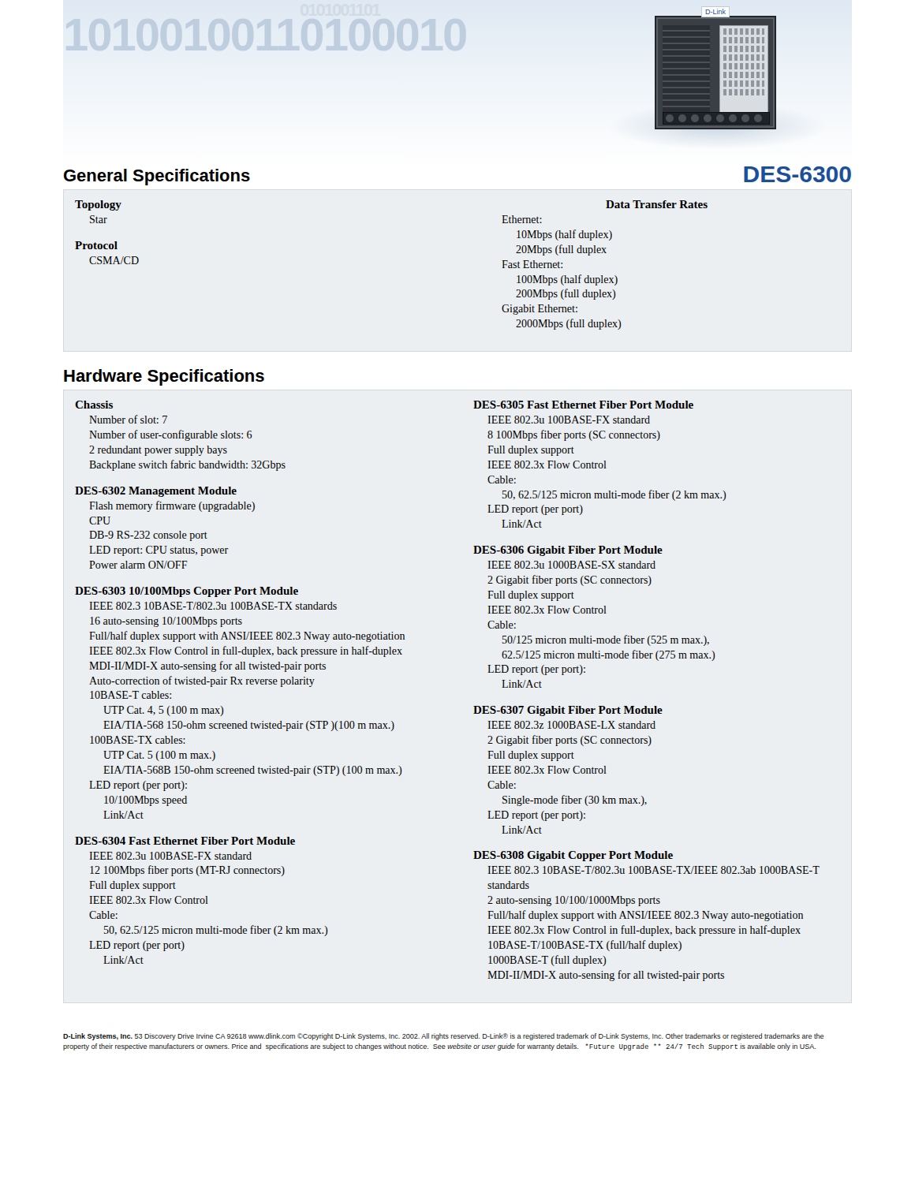10100100110100010
0101001101
D-Link
General Specifications
DES-6300
Topology
Star
Protocol
CSMA/CD
Data Transfer Rates
Ethernet:
10Mbps (half duplex)
20Mbps (full duplex
Fast Ethernet:
100Mbps (half duplex)
200Mbps (full duplex)
Gigabit Ethernet:
2000Mbps (full duplex)
Hardware Specifications
Chassis
Number of slot: 7
Number of user-configurable slots: 6
2 redundant power supply bays
Backplane switch fabric bandwidth: 32Gbps
DES-6302 Management Module
Flash memory firmware (upgradable)
CPU
DB-9 RS-232 console port
LED report: CPU status, power
Power alarm ON/OFF
DES-6303 10/100Mbps Copper Port Module
IEEE 802.3 10BASE-T/802.3u 100BASE-TX standards
16 auto-sensing 10/100Mbps ports
Full/half duplex support with ANSI/IEEE 802.3 Nway auto-negotiation
IEEE 802.3x Flow Control in full-duplex, back pressure in half-duplex
MDI-II/MDI-X auto-sensing for all twisted-pair ports
Auto-correction of twisted-pair Rx reverse polarity
10BASE-T cables:
UTP Cat. 4, 5 (100 m max)
EIA/TIA-568 150-ohm screened twisted-pair (STP )(100 m max.)
100BASE-TX cables:
UTP Cat. 5 (100 m max.)
EIA/TIA-568B 150-ohm screened twisted-pair (STP) (100 m max.)
LED report (per port):
10/100Mbps speed
Link/Act
DES-6304 Fast Ethernet Fiber Port Module
IEEE 802.3u 100BASE-FX standard
12 100Mbps fiber ports (MT-RJ connectors)
Full duplex support
IEEE 802.3x Flow Control
Cable:
50, 62.5/125 micron multi-mode fiber (2 km max.)
LED report (per port)
Link/Act
DES-6305 Fast Ethernet Fiber Port Module
IEEE 802.3u 100BASE-FX standard
8 100Mbps fiber ports (SC connectors)
Full duplex support
IEEE 802.3x Flow Control
Cable:
50, 62.5/125 micron multi-mode fiber (2 km max.)
LED report (per port)
Link/Act
DES-6306 Gigabit Fiber Port Module
IEEE 802.3u 1000BASE-SX standard
2 Gigabit fiber ports (SC connectors)
Full duplex support
IEEE 802.3x Flow Control
Cable:
50/125 micron multi-mode fiber (525 m max.),
62.5/125 micron multi-mode fiber (275 m max.)
LED report (per port):
Link/Act
DES-6307 Gigabit Fiber Port Module
IEEE 802.3z 1000BASE-LX standard
2 Gigabit fiber ports (SC connectors)
Full duplex support
IEEE 802.3x Flow Control
Cable:
Single-mode fiber (30 km max.),
LED report (per port):
Link/Act
DES-6308 Gigabit Copper Port Module
IEEE 802.3 10BASE-T/802.3u 100BASE-TX/IEEE 802.3ab 1000BASE-T standards
2 auto-sensing 10/100/1000Mbps ports
Full/half duplex support with ANSI/IEEE 802.3 Nway auto-negotiation
IEEE 802.3x Flow Control in full-duplex, back pressure in half-duplex
10BASE-T/100BASE-TX (full/half duplex)
1000BASE-T (full duplex)
MDI-II/MDI-X auto-sensing for all twisted-pair ports
D-Link Systems, Inc. 53 Discovery Drive Irvine CA 92618 www.dlink.com ©Copyright D-Link Systems, Inc. 2002. All rights reserved. D-Link® is a registered trademark of D-Link Systems, Inc. Other trademarks or registered trademarks are the property of their respective manufacturers or owners. Price and specifications are subject to changes without notice. See website or user guide for warranty details. *Future Upgrade ** 24/7 Tech Support is available only in USA.